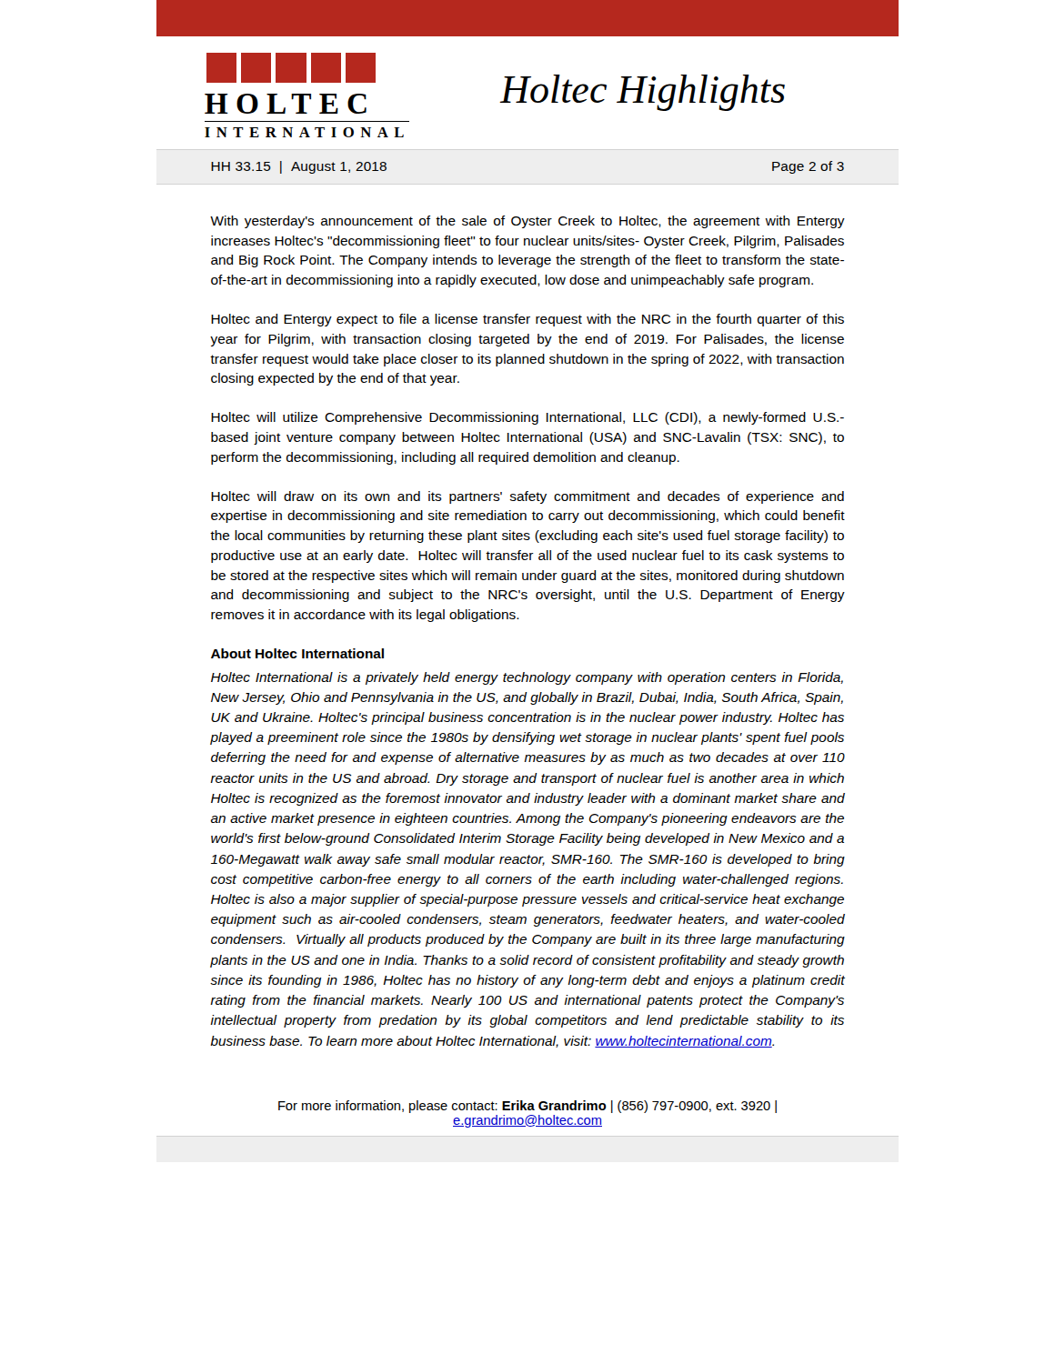HOLTEC
INTERNATIONAL
Holtec Highlights
HH 33.15 | August 1, 2018
Page 2 of 3
With yesterday's announcement of the sale of Oyster Creek to Holtec, the agreement with Entergy increases Holtec's "decommissioning fleet" to four nuclear units/sites- Oyster Creek, Pilgrim, Palisades and Big Rock Point. The Company intends to leverage the strength of the fleet to transform the state-of-the-art in decommissioning into a rapidly executed, low dose and unimpeachably safe program.
Holtec and Entergy expect to file a license transfer request with the NRC in the fourth quarter of this year for Pilgrim, with transaction closing targeted by the end of 2019. For Palisades, the license transfer request would take place closer to its planned shutdown in the spring of 2022, with transaction closing expected by the end of that year.
Holtec will utilize Comprehensive Decommissioning International, LLC (CDI), a newly-formed U.S.-based joint venture company between Holtec International (USA) and SNC-Lavalin (TSX: SNC), to perform the decommissioning, including all required demolition and cleanup.
Holtec will draw on its own and its partners' safety commitment and decades of experience and expertise in decommissioning and site remediation to carry out decommissioning, which could benefit the local communities by returning these plant sites (excluding each site's used fuel storage facility) to productive use at an early date. Holtec will transfer all of the used nuclear fuel to its cask systems to be stored at the respective sites which will remain under guard at the sites, monitored during shutdown and decommissioning and subject to the NRC's oversight, until the U.S. Department of Energy removes it in accordance with its legal obligations.
About Holtec International
Holtec International is a privately held energy technology company with operation centers in Florida, New Jersey, Ohio and Pennsylvania in the US, and globally in Brazil, Dubai, India, South Africa, Spain, UK and Ukraine. Holtec's principal business concentration is in the nuclear power industry. Holtec has played a preeminent role since the 1980s by densifying wet storage in nuclear plants' spent fuel pools deferring the need for and expense of alternative measures by as much as two decades at over 110 reactor units in the US and abroad. Dry storage and transport of nuclear fuel is another area in which Holtec is recognized as the foremost innovator and industry leader with a dominant market share and an active market presence in eighteen countries. Among the Company's pioneering endeavors are the world's first below-ground Consolidated Interim Storage Facility being developed in New Mexico and a 160-Megawatt walk away safe small modular reactor, SMR-160. The SMR-160 is developed to bring cost competitive carbon-free energy to all corners of the earth including water-challenged regions. Holtec is also a major supplier of special-purpose pressure vessels and critical-service heat exchange equipment such as air-cooled condensers, steam generators, feedwater heaters, and water-cooled condensers. Virtually all products produced by the Company are built in its three large manufacturing plants in the US and one in India. Thanks to a solid record of consistent profitability and steady growth since its founding in 1986, Holtec has no history of any long-term debt and enjoys a platinum credit rating from the financial markets. Nearly 100 US and international patents protect the Company's intellectual property from predation by its global competitors and lend predictable stability to its business base. To learn more about Holtec International, visit: www.holtecinternational.com.
For more information, please contact: Erika Grandrimo | (856) 797-0900, ext. 3920 | e.grandrimo@holtec.com